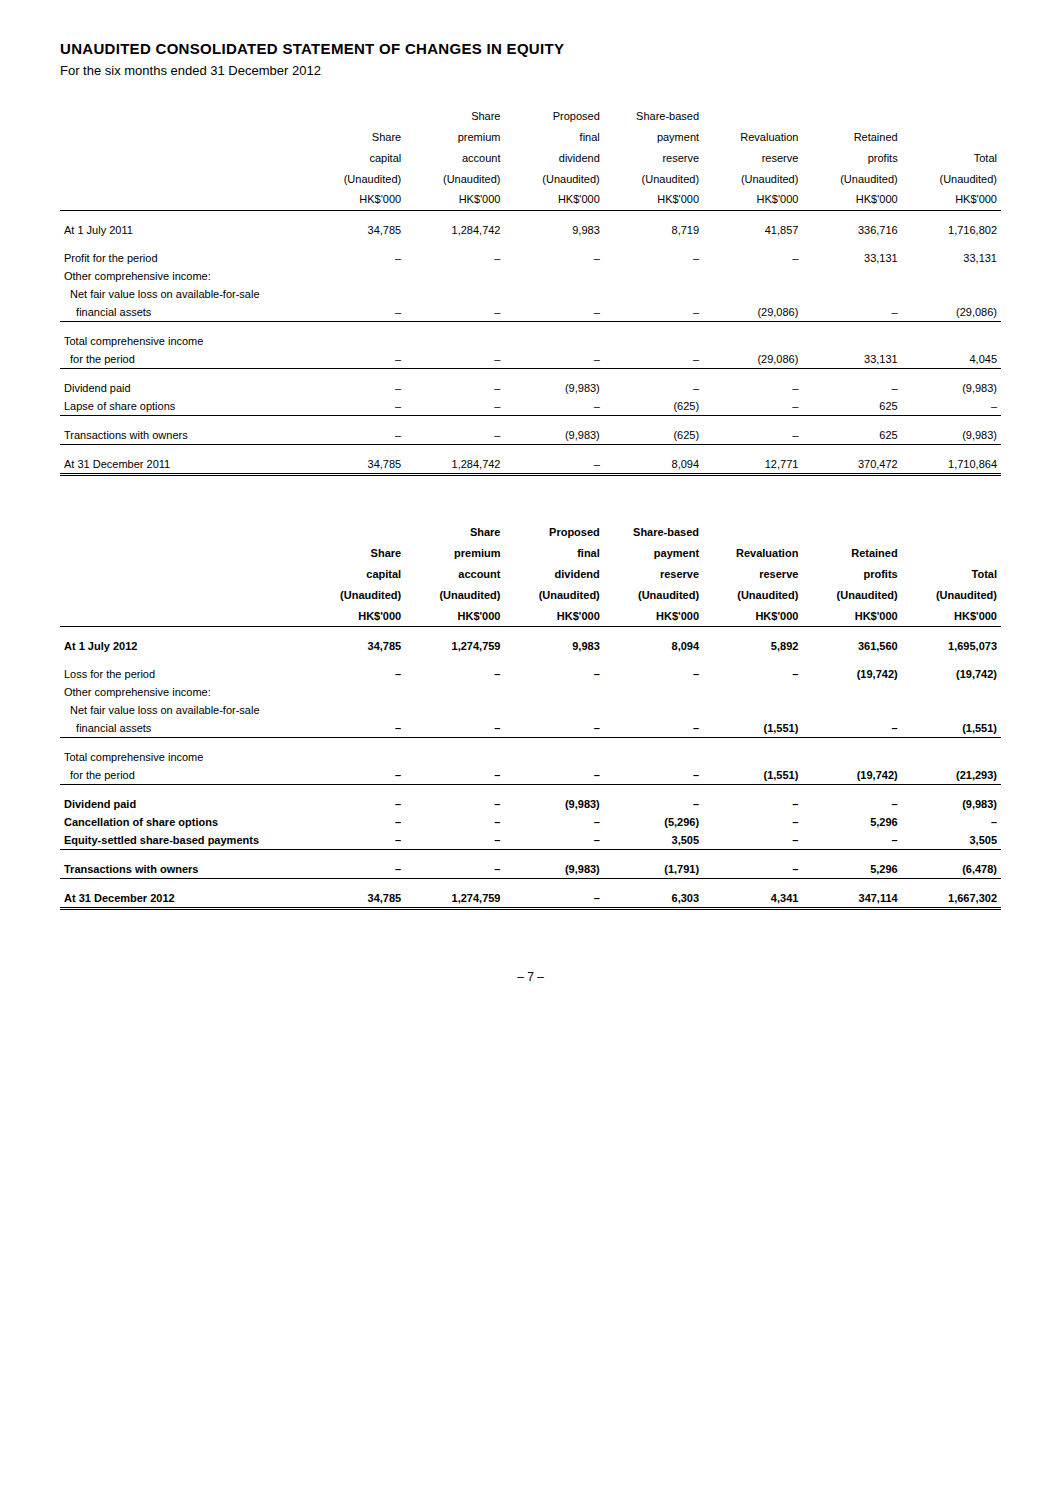Unaudited Consolidated Statement of Changes in Equity
For the six months ended 31 December 2012
| | | Share | Proposed | Share-based | | | |
| --- | --- | --- | --- | --- | --- | --- | --- |
| | Share | premium | final | payment | Revaluation | Retained | |
| | capital | account | dividend | reserve | reserve | profits | Total |
| | (Unaudited) | (Unaudited) | (Unaudited) | (Unaudited) | (Unaudited) | (Unaudited) | (Unaudited) |
| | HK$'000 | HK$'000 | HK$'000 | HK$'000 | HK$'000 | HK$'000 | HK$'000 |
| At 1 July 2011 | 34,785 | 1,284,742 | 9,983 | 8,719 | 41,857 | 336,716 | 1,716,802 |
| Profit for the period | – | – | – | – | – | 33,131 | 33,131 |
| Other comprehensive income: | | | | | | | |
| Net fair value loss on available-for-sale | | | | | | | |
| financial assets | – | – | – | – | (29,086) | – | (29,086) |
| Total comprehensive income | | | | | | | |
| for the period | – | – | – | – | (29,086) | 33,131 | 4,045 |
| Dividend paid | – | – | (9,983) | – | – | – | (9,983) |
| Lapse of share options | – | – | – | (625) | – | 625 | – |
| Transactions with owners | – | – | (9,983) | (625) | – | 625 | (9,983) |
| At 31 December 2011 | 34,785 | 1,284,742 | – | 8,094 | 12,771 | 370,472 | 1,710,864 |
| | | Share | Proposed | Share-based | | | |
| --- | --- | --- | --- | --- | --- | --- | --- |
| | Share | premium | final | payment | Revaluation | Retained | |
| | capital | account | dividend | reserve | reserve | profits | Total |
| | (Unaudited) | (Unaudited) | (Unaudited) | (Unaudited) | (Unaudited) | (Unaudited) | (Unaudited) |
| | HK$'000 | HK$'000 | HK$'000 | HK$'000 | HK$'000 | HK$'000 | HK$'000 |
| At 1 July 2012 | 34,785 | 1,274,759 | 9,983 | 8,094 | 5,892 | 361,560 | 1,695,073 |
| Loss for the period | – | – | – | – | – | (19,742) | (19,742) |
| Other comprehensive income: | | | | | | | |
| Net fair value loss on available-for-sale | | | | | | | |
| financial assets | – | – | – | – | (1,551) | – | (1,551) |
| Total comprehensive income | | | | | | | |
| for the period | – | – | – | – | (1,551) | (19,742) | (21,293) |
| Dividend paid | – | – | (9,983) | – | – | – | (9,983) |
| Cancellation of share options | – | – | – | (5,296) | – | 5,296 | – |
| Equity-settled share-based payments | – | – | – | 3,505 | – | – | 3,505 |
| Transactions with owners | – | – | (9,983) | (1,791) | – | 5,296 | (6,478) |
| At 31 December 2012 | 34,785 | 1,274,759 | – | 6,303 | 4,341 | 347,114 | 1,667,302 |
– 7 –